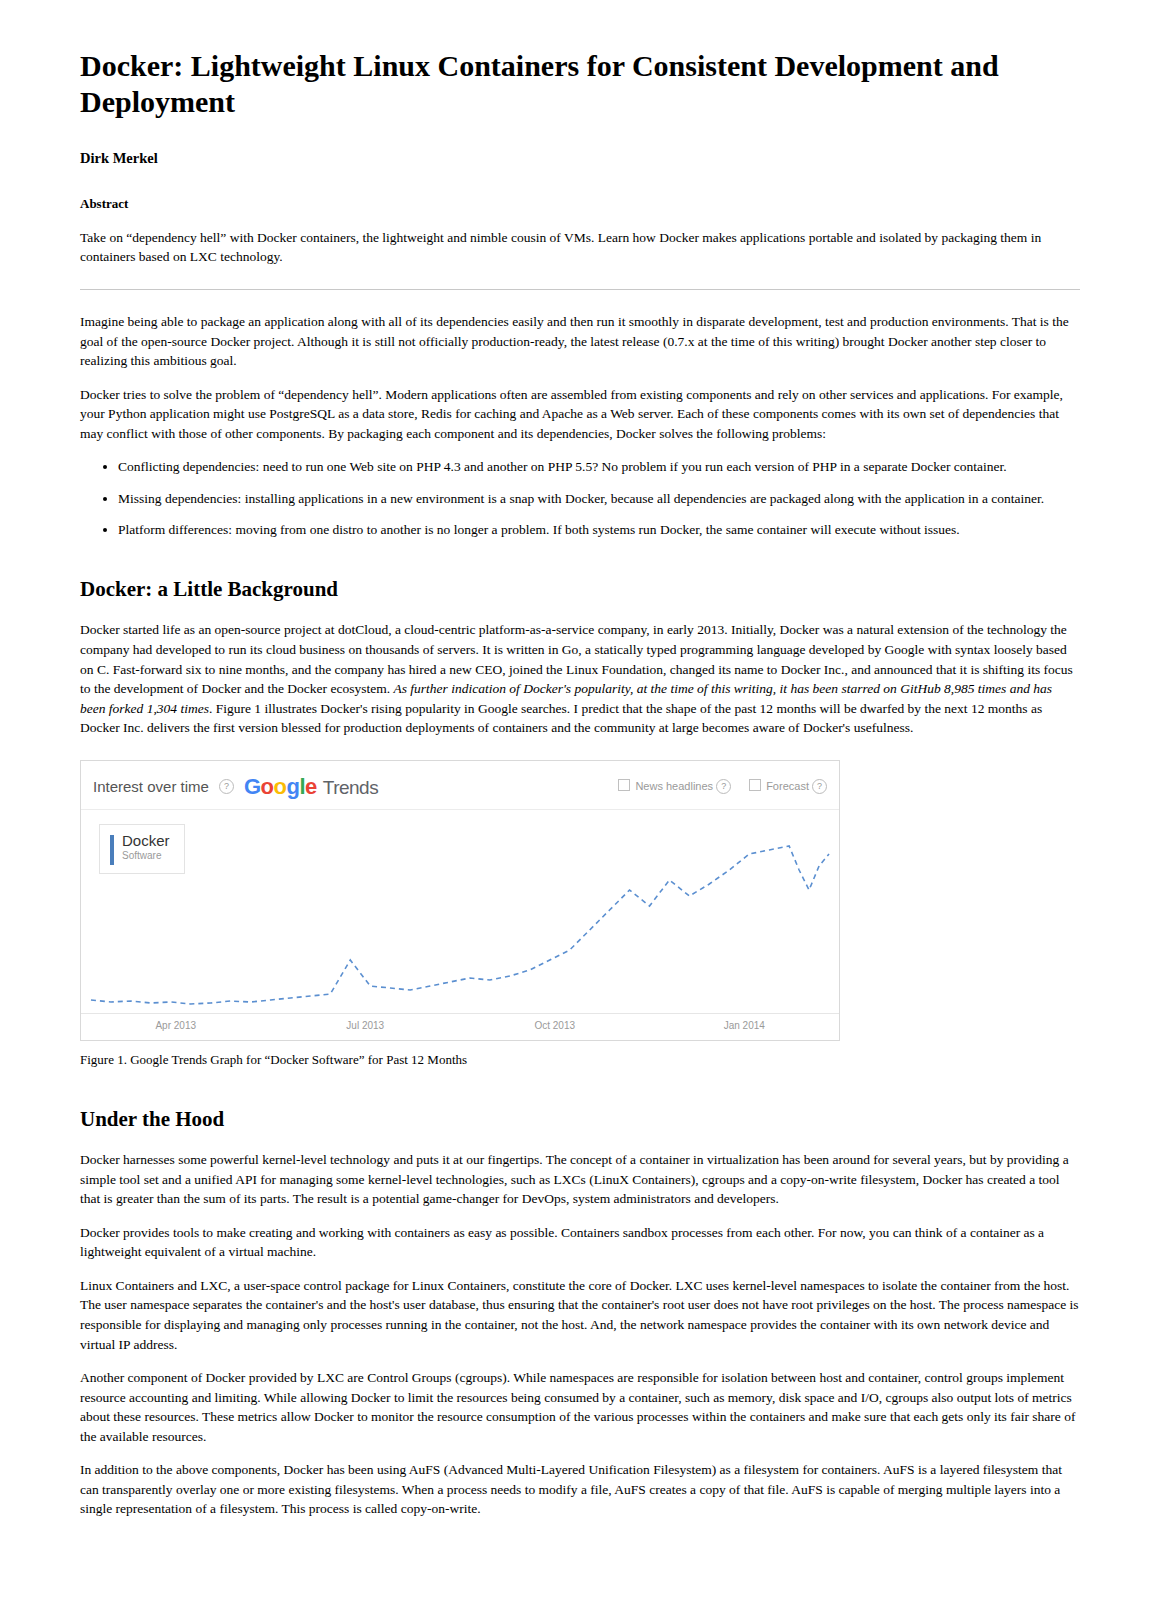Docker: Lightweight Linux Containers for Consistent Development and Deployment
Dirk Merkel
Abstract
Take on “dependency hell” with Docker containers, the lightweight and nimble cousin of VMs. Learn how Docker makes applications portable and isolated by packaging them in containers based on LXC technology.
Imagine being able to package an application along with all of its dependencies easily and then run it smoothly in disparate development, test and production environments. That is the goal of the open-source Docker project. Although it is still not officially production-ready, the latest release (0.7.x at the time of this writing) brought Docker another step closer to realizing this ambitious goal.
Docker tries to solve the problem of “dependency hell”. Modern applications often are assembled from existing components and rely on other services and applications. For example, your Python application might use PostgreSQL as a data store, Redis for caching and Apache as a Web server. Each of these components comes with its own set of dependencies that may conflict with those of other components. By packaging each component and its dependencies, Docker solves the following problems:
Conflicting dependencies: need to run one Web site on PHP 4.3 and another on PHP 5.5? No problem if you run each version of PHP in a separate Docker container.
Missing dependencies: installing applications in a new environment is a snap with Docker, because all dependencies are packaged along with the application in a container.
Platform differences: moving from one distro to another is no longer a problem. If both systems run Docker, the same container will execute without issues.
Docker: a Little Background
Docker started life as an open-source project at dotCloud, a cloud-centric platform-as-a-service company, in early 2013. Initially, Docker was a natural extension of the technology the company had developed to run its cloud business on thousands of servers. It is written in Go, a statically typed programming language developed by Google with syntax loosely based on C. Fast-forward six to nine months, and the company has hired a new CEO, joined the Linux Foundation, changed its name to Docker Inc., and announced that it is shifting its focus to the development of Docker and the Docker ecosystem. As further indication of Docker's popularity, at the time of this writing, it has been starred on GitHub 8,985 times and has been forked 1,304 times. Figure 1 illustrates Docker's rising popularity in Google searches. I predict that the shape of the past 12 months will be dwarfed by the next 12 months as Docker Inc. delivers the first version blessed for production deployments of containers and the community at large becomes aware of Docker's usefulness.
Interest over time ? GoogleTrends
News headlines ? Forecast ?
Docker
Software
Apr 2013 Jul 2013 Oct 2013 Jan 2014
Figure 1. Google Trends Graph for “Docker Software” for Past 12 Months
Under the Hood
Docker harnesses some powerful kernel-level technology and puts it at our fingertips. The concept of a container in virtualization has been around for several years, but by providing a simple tool set and a unified API for managing some kernel-level technologies, such as LXCs (LinuX Containers), cgroups and a copy-on-write filesystem, Docker has created a tool that is greater than the sum of its parts. The result is a potential game-changer for DevOps, system administrators and developers.
Docker provides tools to make creating and working with containers as easy as possible. Containers sandbox processes from each other. For now, you can think of a container as a lightweight equivalent of a virtual machine.
Linux Containers and LXC, a user-space control package for Linux Containers, constitute the core of Docker. LXC uses kernel-level namespaces to isolate the container from the host. The user namespace separates the container's and the host's user database, thus ensuring that the container's root user does not have root privileges on the host. The process namespace is responsible for displaying and managing only processes running in the container, not the host. And, the network namespace provides the container with its own network device and virtual IP address.
Another component of Docker provided by LXC are Control Groups (cgroups). While namespaces are responsible for isolation between host and container, control groups implement resource accounting and limiting. While allowing Docker to limit the resources being consumed by a container, such as memory, disk space and I/O, cgroups also output lots of metrics about these resources. These metrics allow Docker to monitor the resource consumption of the various processes within the containers and make sure that each gets only its fair share of the available resources.
In addition to the above components, Docker has been using AuFS (Advanced Multi-Layered Unification Filesystem) as a filesystem for containers. AuFS is a layered filesystem that can transparently overlay one or more existing filesystems. When a process needs to modify a file, AuFS creates a copy of that file. AuFS is capable of merging multiple layers into a single representation of a filesystem. This process is called copy-on-write.